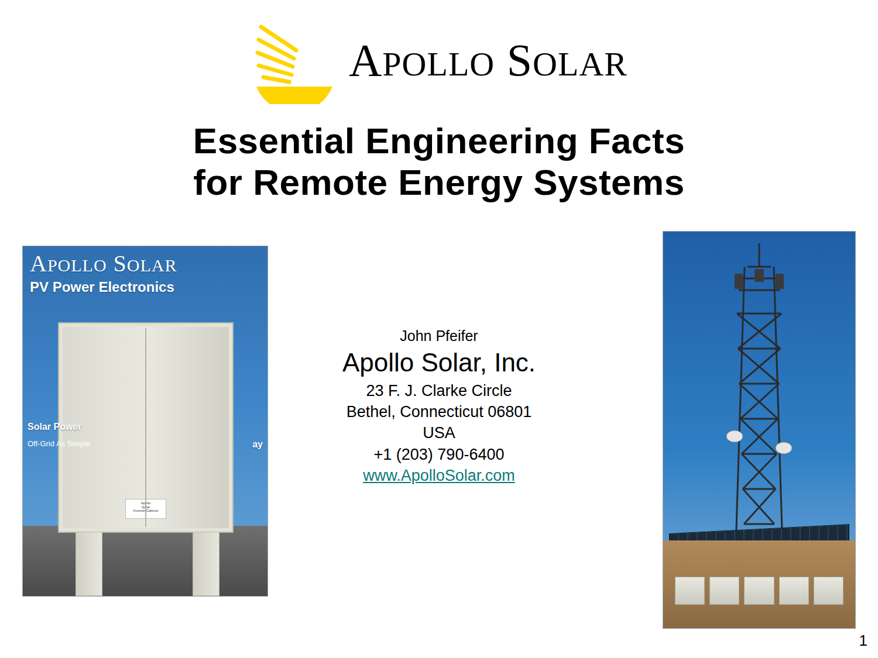APOLLO SOLAR
Essential Engineering Facts
for Remote Energy Systems
APOLLO SOLAR
PV Power Electronics
Apollo
Solar
Inverter Cabinet
Solar Power
ay
Off-Grid As Simple
John Pfeifer
Apollo Solar, Inc.
23 F. J. Clarke Circle
Bethel, Connecticut 06801
USA
+1 (203) 790-6400
www.ApolloSolar.com
1